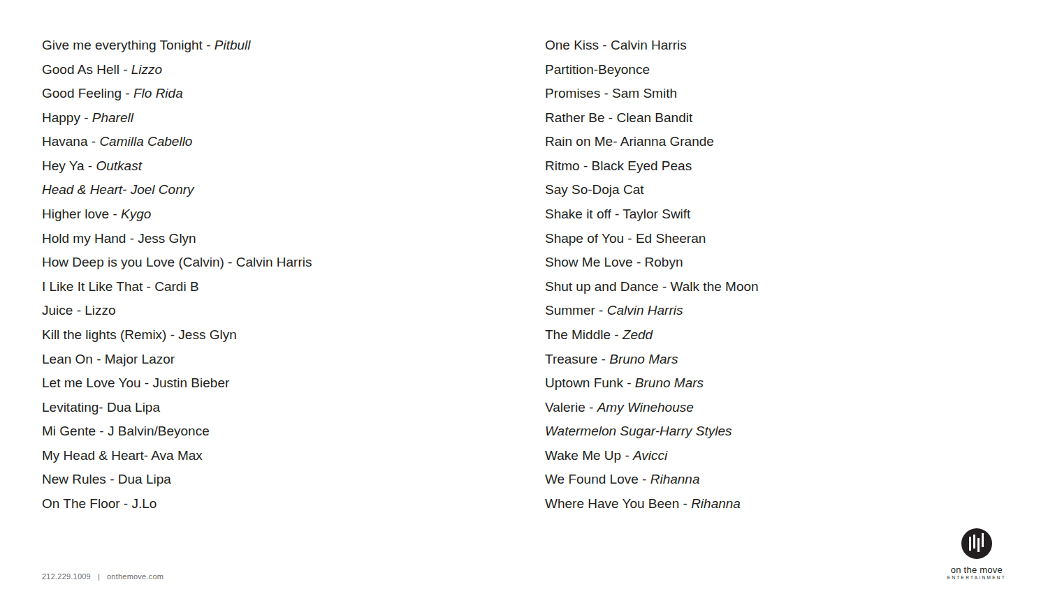Give me everything Tonight - Pitbull
Good As Hell - Lizzo
Good Feeling - Flo Rida
Happy - Pharell
Havana - Camilla Cabello
Hey Ya - Outkast
Head & Heart- Joel Conry
Higher love - Kygo
Hold my Hand - Jess Glyn
How Deep is you Love (Calvin) - Calvin Harris
I Like It Like That - Cardi B
Juice - Lizzo
Kill the lights (Remix) - Jess Glyn
Lean On - Major Lazor
Let me Love You - Justin Bieber
Levitating- Dua Lipa
Mi Gente - J Balvin/Beyonce
My Head & Heart- Ava Max
New Rules - Dua Lipa
On The Floor - J.Lo
One Kiss - Calvin Harris
Partition-Beyonce
Promises - Sam Smith
Rather Be - Clean Bandit
Rain on Me- Arianna Grande
Ritmo - Black Eyed Peas
Say So-Doja Cat
Shake it off - Taylor Swift
Shape of You - Ed Sheeran
Show Me Love - Robyn
Shut up and Dance - Walk the Moon
Summer - Calvin Harris
The Middle - Zedd
Treasure - Bruno Mars
Uptown Funk - Bruno Mars
Valerie - Amy Winehouse
Watermelon Sugar-Harry Styles
Wake Me Up - Avicci
We Found Love - Rihanna
Where Have You Been - Rihanna
212.229.1009|onthemove.com
on the move
ENTERTAINMENT